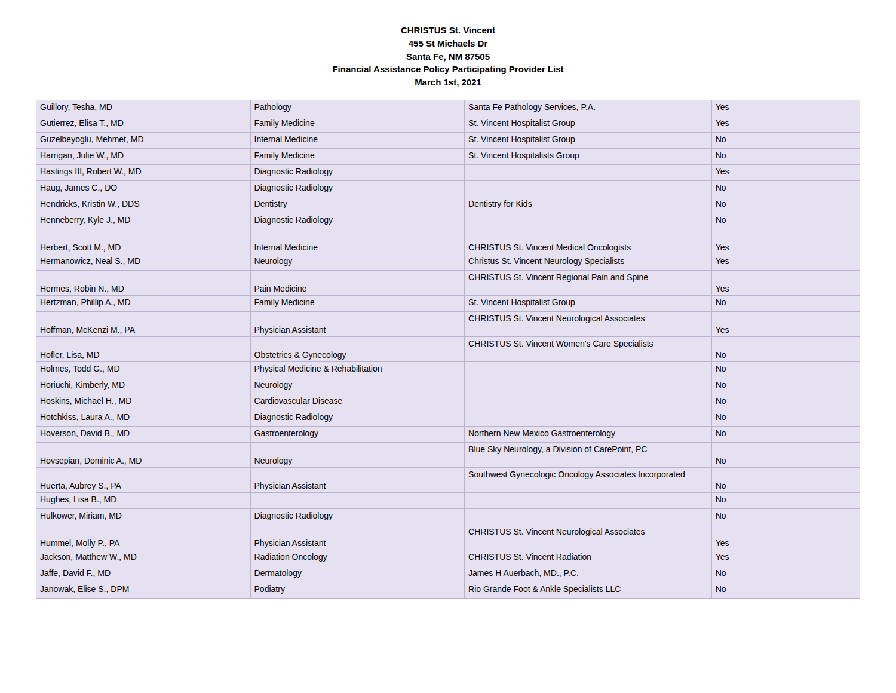CHRISTUS St. Vincent
455 St Michaels Dr
Santa Fe, NM 87505
Financial Assistance Policy Participating Provider List
March 1st, 2021
| Guillory, Tesha, MD | Pathology | Santa Fe Pathology Services, P.A. | Yes |
| Gutierrez, Elisa T., MD | Family Medicine | St. Vincent Hospitalist Group | Yes |
| Guzelbeyoglu, Mehmet, MD | Internal Medicine | St. Vincent Hospitalist Group | No |
| Harrigan, Julie W., MD | Family Medicine | St. Vincent Hospitalists Group | No |
| Hastings III, Robert W., MD | Diagnostic Radiology | | Yes |
| Haug, James C., DO | Diagnostic Radiology | | No |
| Hendricks, Kristin W., DDS | Dentistry | Dentistry for Kids | No |
| Henneberry, Kyle J., MD | Diagnostic Radiology | | No |
| Herbert, Scott M., MD | Internal Medicine | CHRISTUS St. Vincent Medical Oncologists | Yes |
| Hermanowicz, Neal S., MD | Neurology | Christus St. Vincent Neurology Specialists | Yes |
| Hermes, Robin N., MD | Pain Medicine | CHRISTUS St. Vincent Regional Pain and Spine | Yes |
| Hertzman, Phillip A., MD | Family Medicine | St. Vincent Hospitalist Group | No |
| Hoffman, McKenzi M., PA | Physician Assistant | CHRISTUS St. Vincent Neurological Associates | Yes |
| Hofler, Lisa, MD | Obstetrics & Gynecology | CHRISTUS St. Vincent Women's Care Specialists | No |
| Holmes, Todd G., MD | Physical Medicine & Rehabilitation | | No |
| Horiuchi, Kimberly, MD | Neurology | | No |
| Hoskins, Michael H., MD | Cardiovascular Disease | | No |
| Hotchkiss, Laura A., MD | Diagnostic Radiology | | No |
| Hoverson, David B., MD | Gastroenterology | Northern New Mexico Gastroenterology | No |
| Hovsepian, Dominic A., MD | Neurology | Blue Sky Neurology, a Division of CarePoint, PC | No |
| Huerta, Aubrey S., PA | Physician Assistant | Southwest Gynecologic Oncology Associates Incorporated | No |
| Hughes, Lisa B., MD | | | No |
| Hulkower, Miriam, MD | Diagnostic Radiology | | No |
| Hummel, Molly P., PA | Physician Assistant | CHRISTUS St. Vincent Neurological Associates | Yes |
| Jackson, Matthew W., MD | Radiation Oncology | CHRISTUS St. Vincent Radiation | Yes |
| Jaffe, David F., MD | Dermatology | James H Auerbach, MD., P.C. | No |
| Janowak, Elise S., DPM | Podiatry | Rio Grande Foot & Ankle Specialists LLC | No |